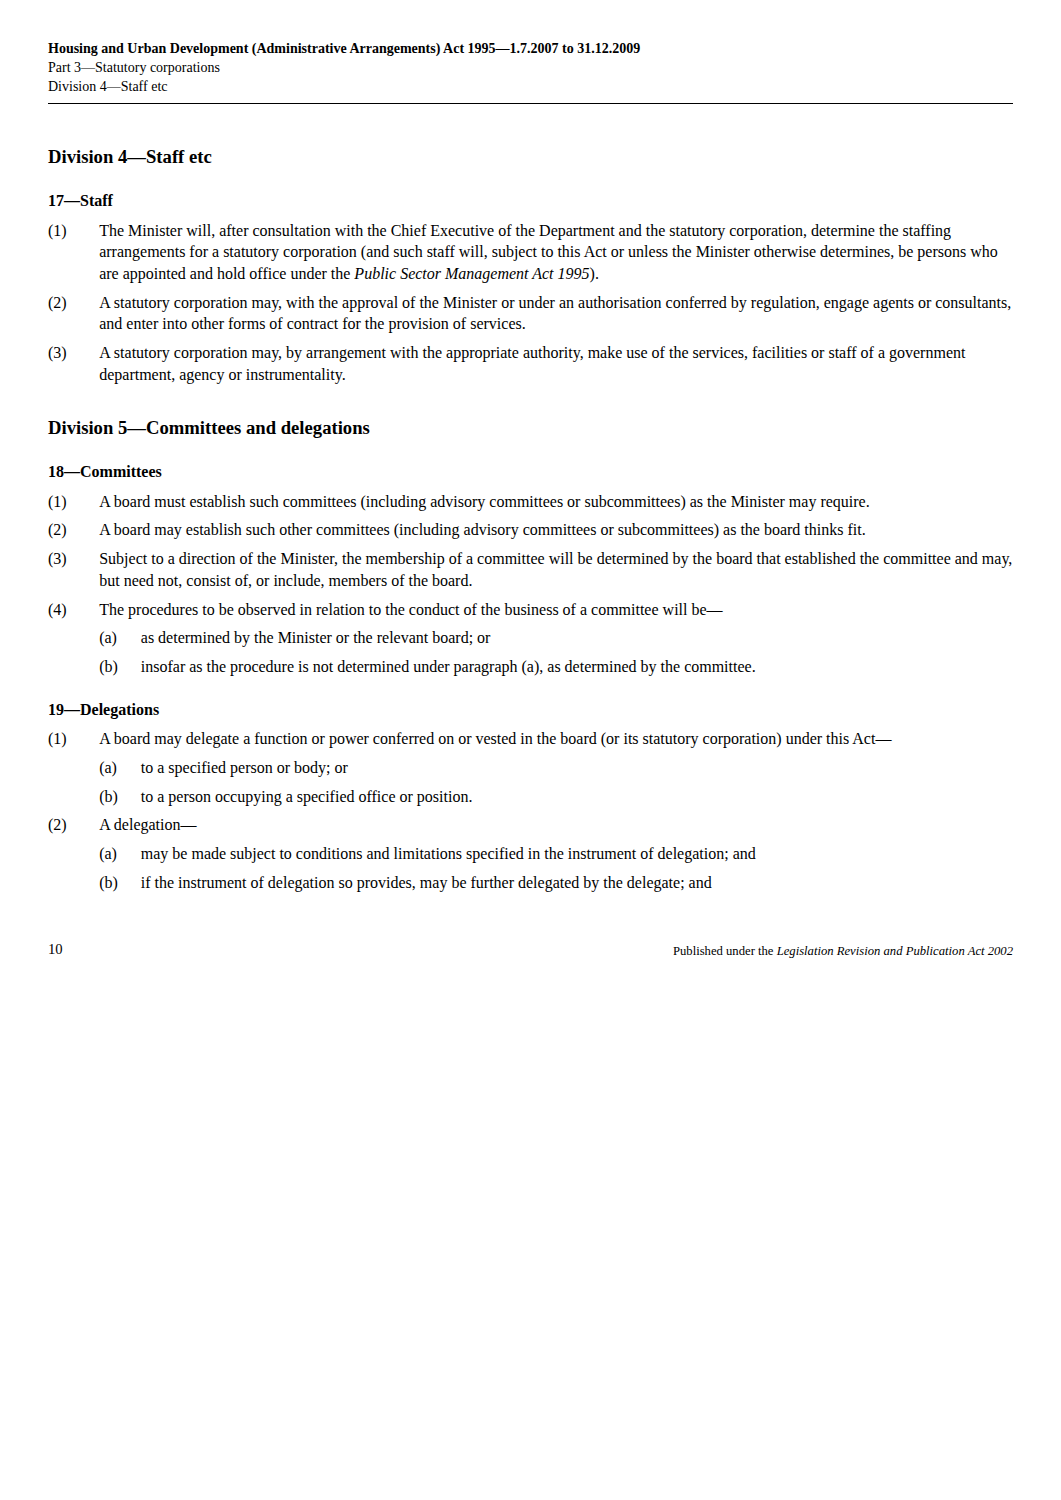Housing and Urban Development (Administrative Arrangements) Act 1995—1.7.2007 to 31.12.2009
Part 3—Statutory corporations
Division 4—Staff etc
Division 4—Staff etc
17—Staff
(1) The Minister will, after consultation with the Chief Executive of the Department and the statutory corporation, determine the staffing arrangements for a statutory corporation (and such staff will, subject to this Act or unless the Minister otherwise determines, be persons who are appointed and hold office under the Public Sector Management Act 1995).
(2) A statutory corporation may, with the approval of the Minister or under an authorisation conferred by regulation, engage agents or consultants, and enter into other forms of contract for the provision of services.
(3) A statutory corporation may, by arrangement with the appropriate authority, make use of the services, facilities or staff of a government department, agency or instrumentality.
Division 5—Committees and delegations
18—Committees
(1) A board must establish such committees (including advisory committees or subcommittees) as the Minister may require.
(2) A board may establish such other committees (including advisory committees or subcommittees) as the board thinks fit.
(3) Subject to a direction of the Minister, the membership of a committee will be determined by the board that established the committee and may, but need not, consist of, or include, members of the board.
(4) The procedures to be observed in relation to the conduct of the business of a committee will be—
(a) as determined by the Minister or the relevant board; or
(b) insofar as the procedure is not determined under paragraph (a), as determined by the committee.
19—Delegations
(1) A board may delegate a function or power conferred on or vested in the board (or its statutory corporation) under this Act—
(a) to a specified person or body; or
(b) to a person occupying a specified office or position.
(2) A delegation—
(a) may be made subject to conditions and limitations specified in the instrument of delegation; and
(b) if the instrument of delegation so provides, may be further delegated by the delegate; and
10 Published under the Legislation Revision and Publication Act 2002